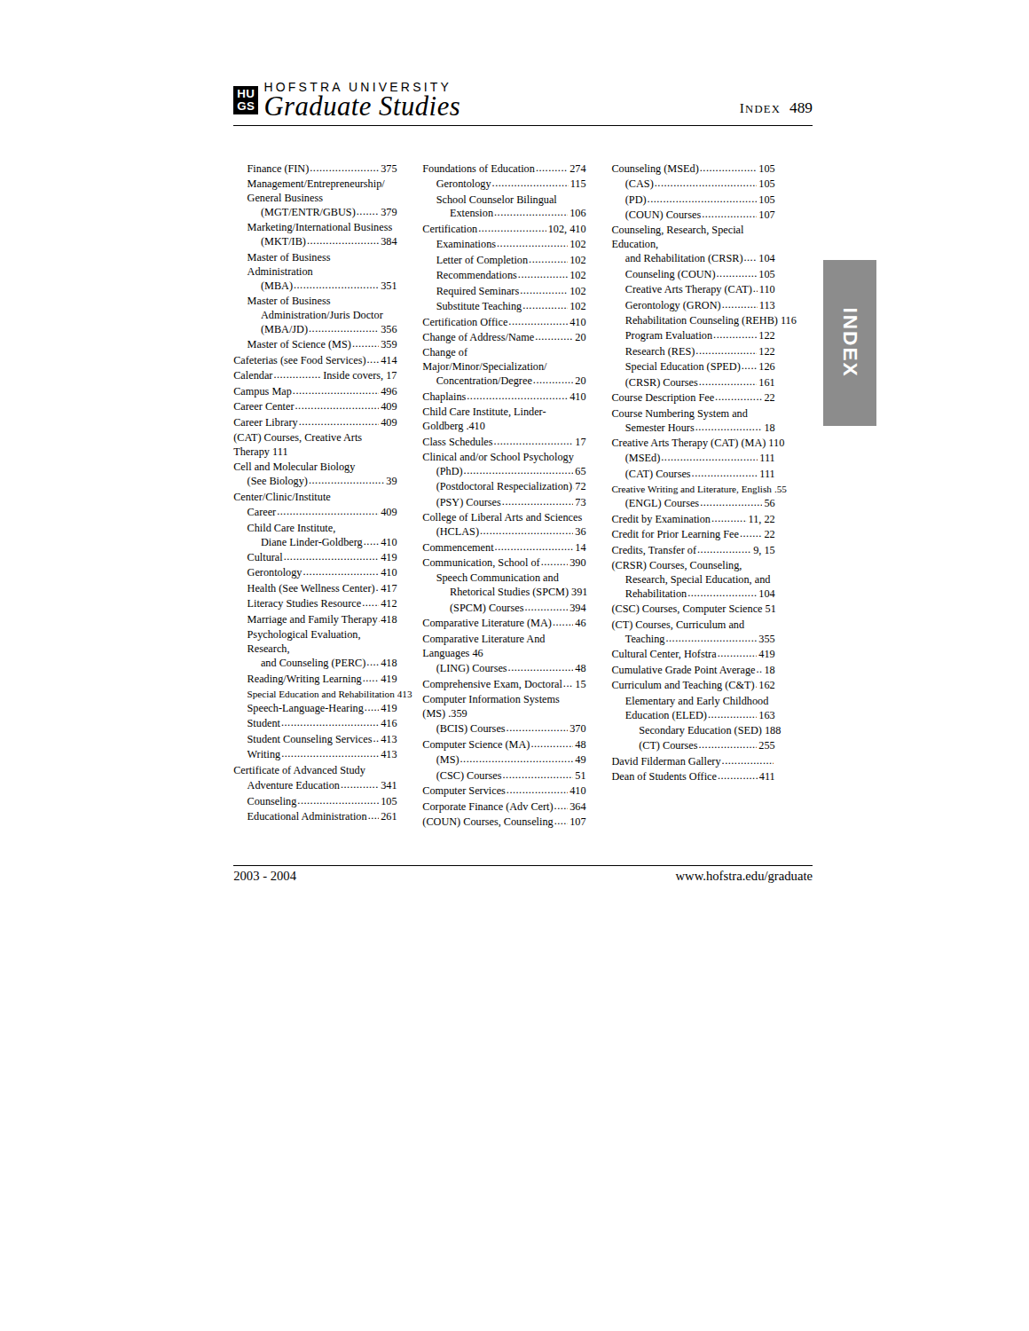HU GS
HOFSTRA UNIVERSITY
Graduate Studies
INDEX 489
INDEX
Finance (FIN)........................................................... 375
Management/Entrepreneurship/
General Business
(MGT/ENTR/GBUS)........................................... 379
Marketing/International Business
(MKT/IB)........................................................... 384
Master of Business Administration
(MBA)........................................................... 351
Master of Business
Administration/Juris Doctor
(MBA/JD)........................................................... 356
Master of Science (MS)........................................................... 359
Cafeterias (see Food Services)........................................................... 414
Calendar........................................................... Inside covers, 17
Campus Map........................................................... 496
Career Center........................................................... 409
Career Library........................................................... 409
(CAT) Courses, Creative Arts Therapy 111
Cell and Molecular Biology
(See Biology)........................................................... 39
Center/Clinic/Institute
Career........................................................... 409
Child Care Institute,
Diane Linder-Goldberg............................. 410
Cultural........................................................... 419
Gerontology........................................................... 410
Health (See Wellness Center)...... 417
Literacy Studies Resource........... 412
Marriage and Family Therapy..... 418
Psychological Evaluation, Research,
and Counseling (PERC)............. 418
Reading/Writing Learning........... 419
Special Education and Rehabilitation 413
Speech-Language-Hearing.......... 419
Student........................................................... 416
Student Counseling Services...... 413
Writing........................................................... 413
Certificate of Advanced Study
Adventure Education.................. 341
Counseling........................................................... 105
Educational Administration........ 261
Foundations of Education.......... 274
Gerontology........................................................... 115
School Counselor Bilingual
Extension................................... 106
Certification........................................................... 102, 410
Examinations........................................................... 102
Letter of Completion.................. 102
Recommendations...................... 102
Required Seminars...................... 102
Substitute Teaching.................... 102
Certification Office........................................................... 410
Change of Address/Name................... 20
Change of Major/Minor/Specialization/
Concentration/Degree....................... 20
Chaplains........................................................... 410
Child Care Institute, Linder-Goldberg .410
Class Schedules........................................................... 17
Clinical and/or School Psychology
(PhD)........................................................... 65
(Postdoctoral Respecialization)..... 72
(PSY) Courses........................................................... 73
College of Liberal Arts and Sciences
(HCLAS)........................................................... 36
Commencement........................................................... 14
Communication, School of.............. 390
Speech Communication and
Rhetorical Studies (SPCM)......... 391
(SPCM) Courses.......................... 394
Comparative Literature (MA)............. 46
Comparative Literature And Languages 46
(LING) Courses........................................................... 48
Comprehensive Exam, Doctoral......... 15
Computer Information Systems (MS) .359
(BCIS) Courses........................................................... 370
Computer Science (MA).................... 48
(MS)........................................................... 49
(CSC) Courses........................................................... 51
Computer Services........................................................... 410
Corporate Finance (Adv Cert).......... 364
(COUN) Courses, Counseling......... 107
Counseling (MSEd).......................... 105
(CAS)........................................................... 105
(PD)........................................................... 105
(COUN) Courses....................... 107
Counseling, Research, Special Education,
and Rehabilitation (CRSR)............... 104
Counseling (COUN)................... 105
Creative Arts Therapy (CAT)...... 110
Gerontology (GRON)................ 113
Rehabilitation Counseling (REHB) 116
Program Evaluation................... 122
Research (RES).......................... 122
Special Education (SPED)........... 126
(CRSR) Courses.......................... 161
Course Description Fee..................... 22
Course Numbering System and
Semester Hours............................... 18
Creative Arts Therapy (CAT) (MA)... 110
(MSEd)........................................................... 111
(CAT) Courses........................................................... 111
Creative Writing and Literature, English .55
(ENGL) Courses........................................................... 56
Credit by Examination................. 11, 22
Credit for Prior Learning Fee............. 22
Credits, Transfer of....................... 9, 15
(CRSR) Courses, Counseling,
Research, Special Education, and
Rehabilitation................................... 104
(CSC) Courses, Computer Science..... 51
(CT) Courses, Curriculum and
Teaching........................................................... 355
Cultural Center, Hofstra................... 419
Cumulative Grade Point Average...... 18
Curriculum and Teaching (C&T)..... 162
Elementary and Early Childhood
Education (ELED)........................... 163
Secondary Education (SED)........ 188
(CT) Courses.............................. 255
David Filderman Gallery........................
Dean of Students Office................... 411
2003 - 2004
www.hofstra.edu/graduate